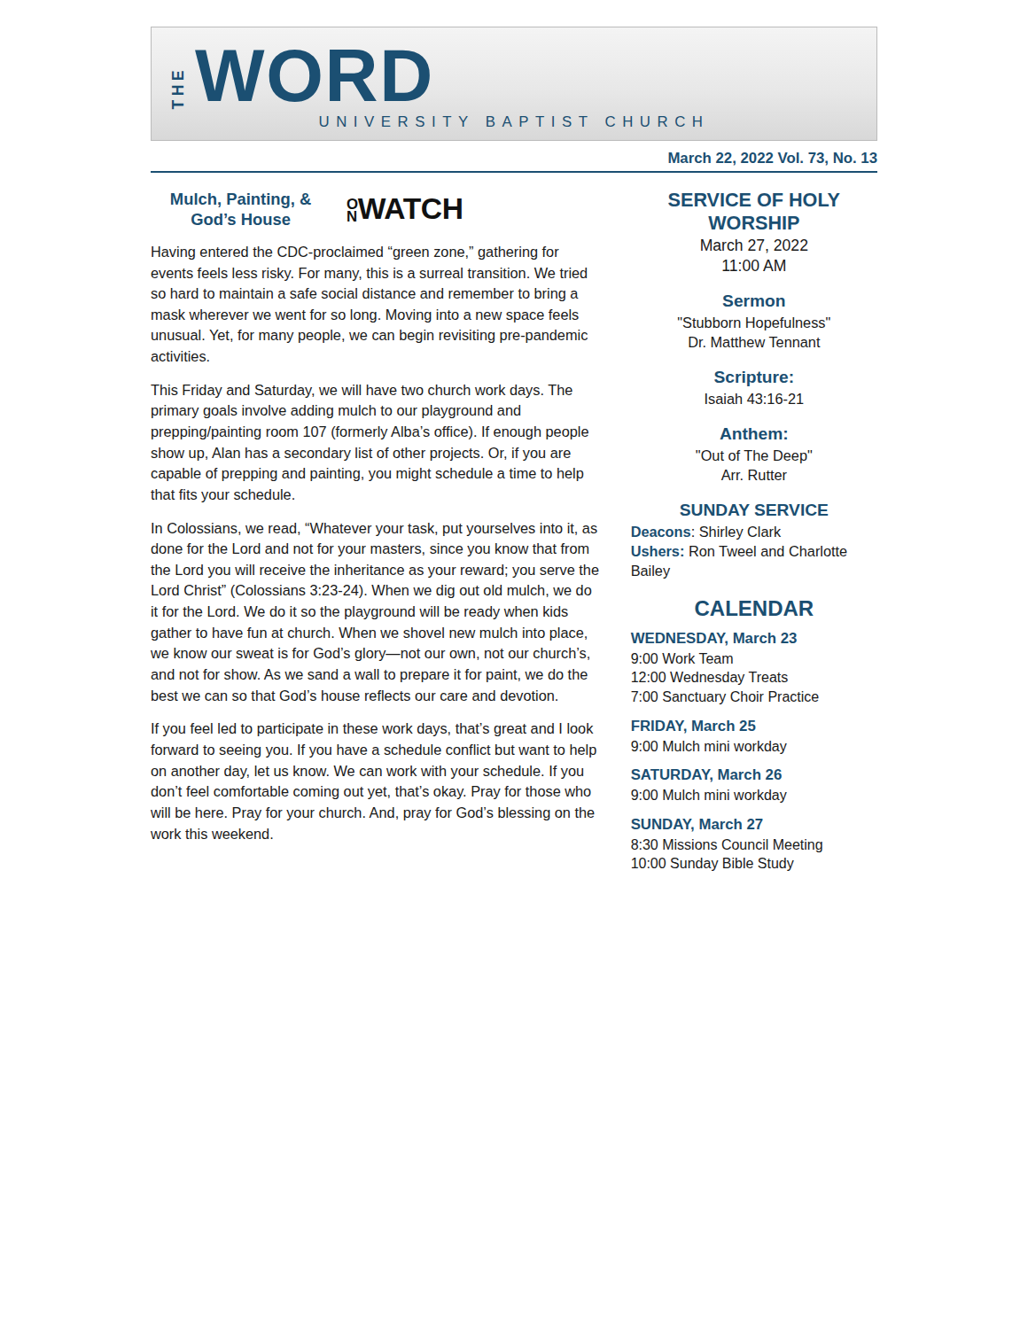THE
WORD
UNIVERSITY BAPTIST CHURCH
March 22, 2022 Vol. 73, No. 13
Mulch, Painting, & God’s House
ONWATCH
Having entered the CDC-proclaimed “green zone,” gathering for events feels less risky. For many, this is a surreal transition. We tried so hard to maintain a safe social distance and remember to bring a mask wherever we went for so long. Moving into a new space feels unusual. Yet, for many people, we can begin revisiting pre-pandemic activities.
This Friday and Saturday, we will have two church work days. The primary goals involve adding mulch to our playground and prepping/painting room 107 (formerly Alba’s office). If enough people show up, Alan has a secondary list of other projects. Or, if you are capable of prepping and painting, you might schedule a time to help that fits your schedule.
In Colossians, we read, “Whatever your task, put yourselves into it, as done for the Lord and not for your masters, since you know that from the Lord you will receive the inheritance as your reward; you serve the Lord Christ” (Colossians 3:23-24). When we dig out old mulch, we do it for the Lord. We do it so the playground will be ready when kids gather to have fun at church. When we shovel new mulch into place, we know our sweat is for God’s glory—not our own, not our church’s, and not for show. As we sand a wall to prepare it for paint, we do the best we can so that God’s house reflects our care and devotion.
If you feel led to participate in these work days, that’s great and I look forward to seeing you. If you have a schedule conflict but want to help on another day, let us know. We can work with your schedule. If you don’t feel comfortable coming out yet, that’s okay. Pray for those who will be here. Pray for your church. And, pray for God’s blessing on the work this weekend.
SERVICE OF HOLY WORSHIP
March 27, 2022
11:00 AM
Sermon
"Stubborn Hopefulness"
Dr. Matthew Tennant
Scripture:
Isaiah 43:16-21
Anthem:
"Out of The Deep"
Arr. Rutter
SUNDAY SERVICE
Deacons: Shirley Clark
Ushers: Ron Tweel and Charlotte Bailey
CALENDAR
WEDNESDAY, March 23
9:00 Work Team
12:00 Wednesday Treats
7:00 Sanctuary Choir Practice
FRIDAY, March 25
9:00 Mulch mini workday
SATURDAY, March 26
9:00 Mulch mini workday
SUNDAY, March 27
8:30 Missions Council Meeting
10:00 Sunday Bible Study